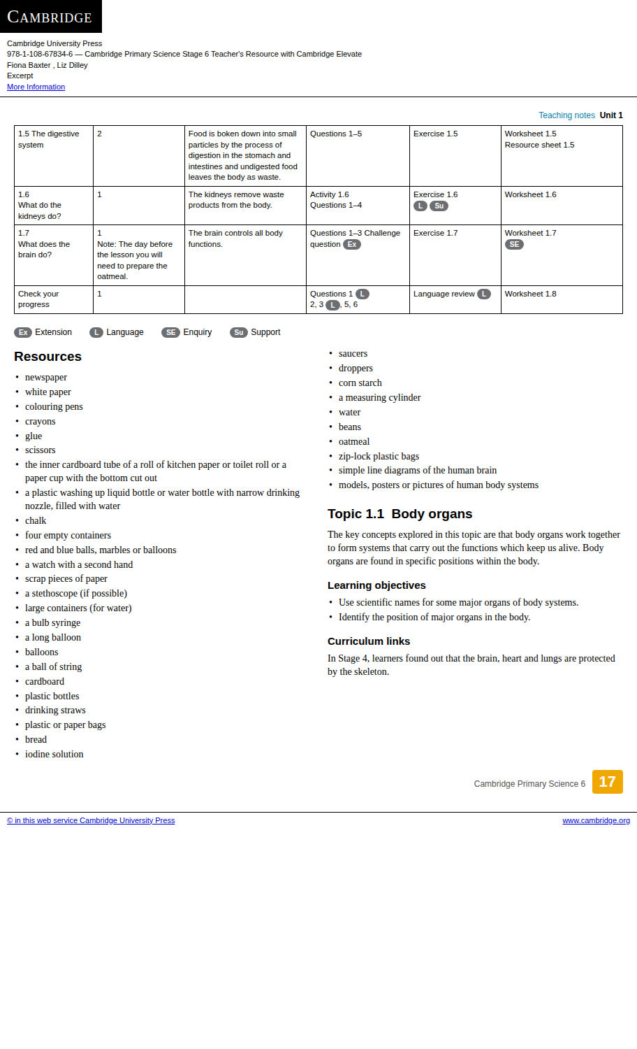Cambridge
Cambridge University Press
978-1-108-67834-6 — Cambridge Primary Science Stage 6 Teacher's Resource with Cambridge Elevate
Fiona Baxter , Liz Dilley
Excerpt
More Information
Teaching notes Unit 1
| 1.5 The digestive system | 2 | Food is boken down into small particles by the process of digestion in the stomach and intestines and undigested food leaves the body as waste. | Questions 1–5 | Exercise 1.5 | Worksheet 1.5 Resource sheet 1.5 |
| 1.6 What do the kidneys do? | 1 | The kidneys remove waste products from the body. | Activity 1.6 Questions 1–4 | Exercise 1.6 L Su | Worksheet 1.6 |
| 1.7 What does the brain do? | 1 Note: The day before the lesson you will need to prepare the oatmeal. | The brain controls all body functions. | Questions 1–3 Challenge question Ex | Exercise 1.7 | Worksheet 1.7 SE |
| Check your progress | 1 | | Questions 1 L 2, 3 L , 5, 6 | Language review L | Worksheet 1.8 |
Ex Extension LLanguage SEEnquiry Su Support
Resources
newspaper
white paper
colouring pens
crayons
glue
scissors
the inner cardboard tube of a roll of kitchen paper or toilet roll or a paper cup with the bottom cut out
a plastic washing up liquid bottle or water bottle with narrow drinking nozzle, filled with water
chalk
four empty containers
red and blue balls, marbles or balloons
a watch with a second hand
scrap pieces of paper
a stethoscope (if possible)
large containers (for water)
a bulb syringe
a long balloon
balloons
a ball of string
cardboard
plastic bottles
drinking straws
plastic or paper bags
bread
iodine solution
saucers
droppers
corn starch
a measuring cylinder
water
beans
oatmeal
zip-lock plastic bags
simple line diagrams of the human brain
models, posters or pictures of human body systems
Topic 1.1 Body organs
The key concepts explored in this topic are that body organs work together to form systems that carry out the functions which keep us alive. Body organs are found in specific positions within the body.
Learning objectives
Use scientific names for some major organs of body systems.
Identify the position of major organs in the body.
Curriculum links
In Stage 4, learners found out that the brain, heart and lungs are protected by the skeleton.
Cambridge Primary Science 6 17
© in this web service Cambridge University Press www.cambridge.org